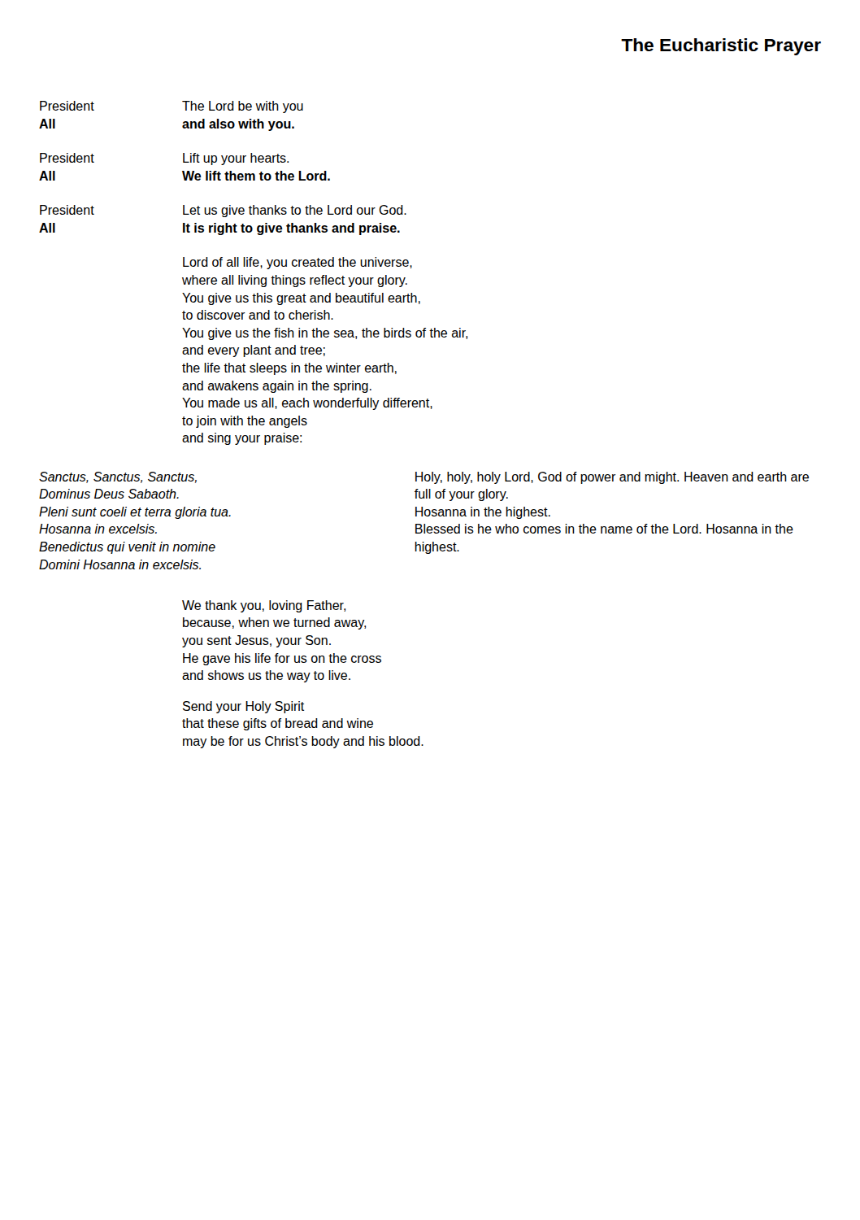The Eucharistic Prayer
President
The Lord be with you
All
and also with you.
President
Lift up your hearts.
All
We lift them to the Lord.
President
Let us give thanks to the Lord our God.
All
It is right to give thanks and praise.
Lord of all life, you created the universe,
where all living things reflect your glory.
You give us this great and beautiful earth,
to discover and to cherish.
You give us the fish in the sea, the birds of the air,
and every plant and tree;
the life that sleeps in the winter earth,
and awakens again in the spring.
You made us all, each wonderfully different,
to join with the angels
and sing your praise:
| Sanctus, Sanctus, Sanctus, Dominus Deus Sabaoth. Pleni sunt coeli et terra gloria tua. Hosanna in excelsis. Benedictus qui venit in nomine Domini Hosanna in excelsis. | Holy, holy, holy Lord, God of power and might. Heaven and earth are full of your glory. Hosanna in the highest. Blessed is he who comes in the name of the Lord. Hosanna in the highest. |
We thank you, loving Father,
because, when we turned away,
you sent Jesus, your Son.
He gave his life for us on the cross
and shows us the way to live.
Send your Holy Spirit
that these gifts of bread and wine
may be for us Christ’s body and his blood.